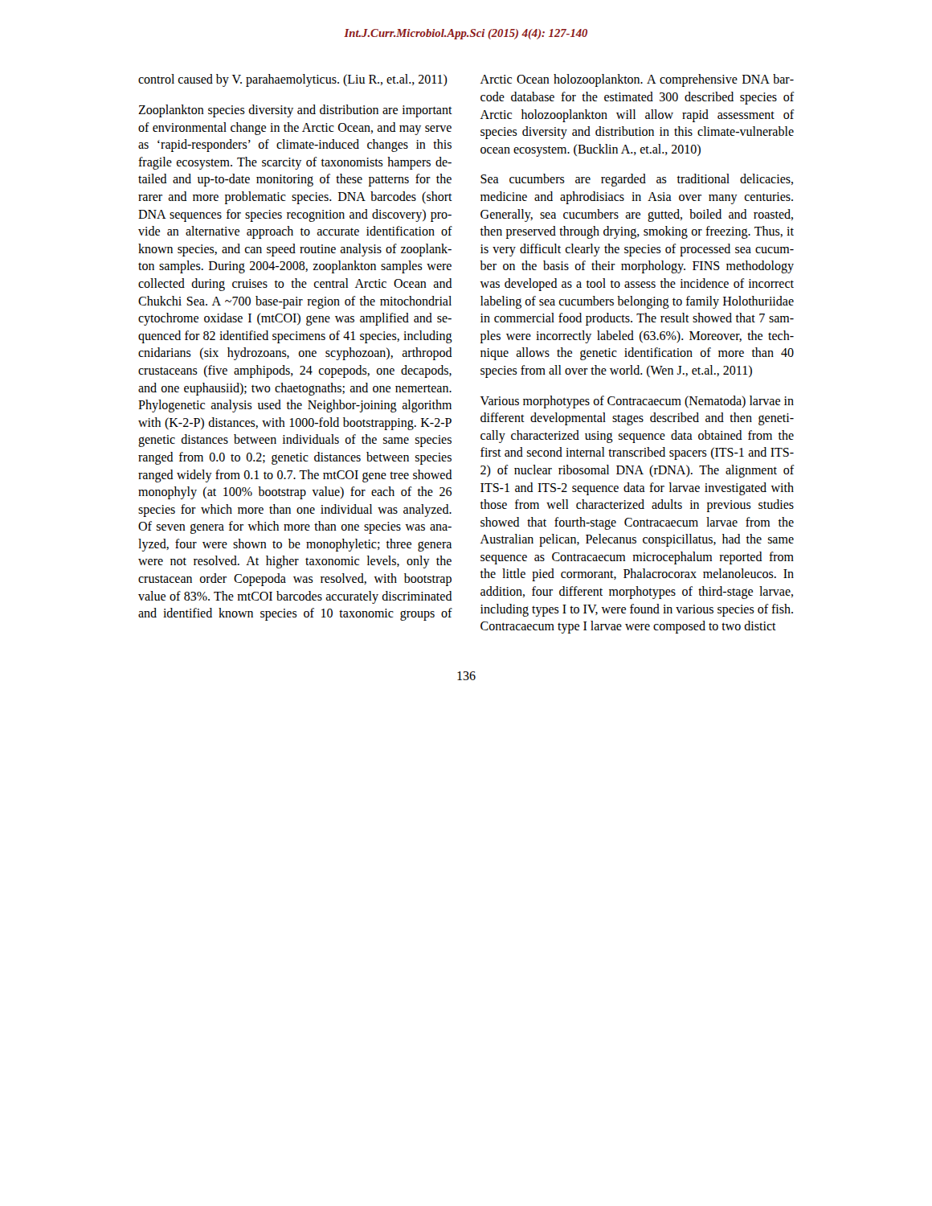Int.J.Curr.Microbiol.App.Sci (2015) 4(4): 127-140
control caused by V. parahaemolyticus. (Liu R., et.al., 2011)
Zooplankton species diversity and distribution are important of environmental change in the Arctic Ocean, and may serve as ‘rapid-responders’ of climate-induced changes in this fragile ecosystem. The scarcity of taxonomists hampers detailed and up-to-date monitoring of these patterns for the rarer and more problematic species. DNA barcodes (short DNA sequences for species recognition and discovery) provide an alternative approach to accurate identification of known species, and can speed routine analysis of zooplankton samples. During 2004-2008, zooplankton samples were collected during cruises to the central Arctic Ocean and Chukchi Sea. A ~700 base-pair region of the mitochondrial cytochrome oxidase I (mtCOI) gene was amplified and sequenced for 82 identified specimens of 41 species, including cnidarians (six hydrozoans, one scyphozoan), arthropod crustaceans (five amphipods, 24 copepods, one decapods, and one euphausiid); two chaetognaths; and one nemertean. Phylogenetic analysis used the Neighbor-joining algorithm with (K-2-P) distances, with 1000-fold bootstrapping. K-2-P genetic distances between individuals of the same species ranged from 0.0 to 0.2; genetic distances between species ranged widely from 0.1 to 0.7. The mtCOI gene tree showed monophyly (at 100% bootstrap value) for each of the 26 species for which more than one individual was analyzed. Of seven genera for which more than one species was analyzed, four were shown to be monophyletic; three genera were not resolved. At higher taxonomic levels, only the crustacean order Copepoda was resolved, with bootstrap value of 83%. The mtCOI barcodes accurately discriminated and identified known species of 10 taxonomic groups of Arctic Ocean holozooplankton. A comprehensive DNA barcode database for the estimated 300 described species of Arctic holozooplankton will allow rapid assessment of species diversity and distribution in this climate-vulnerable ocean ecosystem. (Bucklin A., et.al., 2010)
Sea cucumbers are regarded as traditional delicacies, medicine and aphrodisiacs in Asia over many centuries. Generally, sea cucumbers are gutted, boiled and roasted, then preserved through drying, smoking or freezing. Thus, it is very difficult clearly the species of processed sea cucumber on the basis of their morphology. FINS methodology was developed as a tool to assess the incidence of incorrect labeling of sea cucumbers belonging to family Holothuriidae in commercial food products. The result showed that 7 samples were incorrectly labeled (63.6%). Moreover, the technique allows the genetic identification of more than 40 species from all over the world. (Wen J., et.al., 2011)
Various morphotypes of Contracaecum (Nematoda) larvae in different developmental stages described and then genetically characterized using sequence data obtained from the first and second internal transcribed spacers (ITS-1 and ITS-2) of nuclear ribosomal DNA (rDNA). The alignment of ITS-1 and ITS-2 sequence data for larvae investigated with those from well characterized adults in previous studies showed that fourth-stage Contracaecum larvae from the Australian pelican, Pelecanus conspicillatus, had the same sequence as Contracaecum microcephalum reported from the little pied cormorant, Phalacrocorax melanoleucos. In addition, four different morphotypes of third-stage larvae, including types I to IV, were found in various species of fish. Contracaecum type I larvae were composed to two distict
136